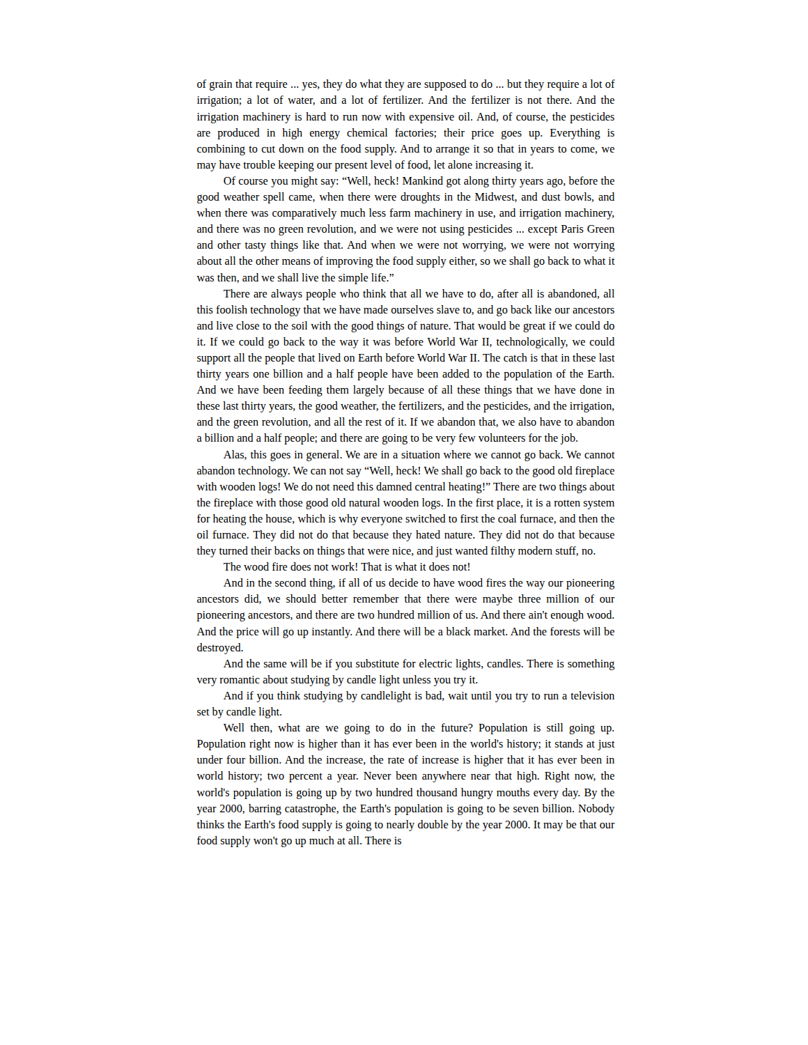of grain that require ... yes, they do what they are supposed to do ... but they require a lot of irrigation; a lot of water, and a lot of fertilizer. And the fertilizer is not there. And the irrigation machinery is hard to run now with expensive oil. And, of course, the pesticides are produced in high energy chemical factories; their price goes up. Everything is combining to cut down on the food supply. And to arrange it so that in years to come, we may have trouble keeping our present level of food, let alone increasing it.
Of course you might say: “Well, heck! Mankind got along thirty years ago, before the good weather spell came, when there were droughts in the Midwest, and dust bowls, and when there was comparatively much less farm machinery in use, and irrigation machinery, and there was no green revolution, and we were not using pesticides ... except Paris Green and other tasty things like that. And when we were not worrying, we were not worrying about all the other means of improving the food supply either, so we shall go back to what it was then, and we shall live the simple life.”
There are always people who think that all we have to do, after all is abandoned, all this foolish technology that we have made ourselves slave to, and go back like our ancestors and live close to the soil with the good things of nature. That would be great if we could do it. If we could go back to the way it was before World War II, technologically, we could support all the people that lived on Earth before World War II. The catch is that in these last thirty years one billion and a half people have been added to the population of the Earth. And we have been feeding them largely because of all these things that we have done in these last thirty years, the good weather, the fertilizers, and the pesticides, and the irrigation, and the green revolution, and all the rest of it. If we abandon that, we also have to abandon a billion and a half people; and there are going to be very few volunteers for the job.
Alas, this goes in general. We are in a situation where we cannot go back. We cannot abandon technology. We can not say “Well, heck! We shall go back to the good old fireplace with wooden logs! We do not need this damned central heating!” There are two things about the fireplace with those good old natural wooden logs. In the first place, it is a rotten system for heating the house, which is why everyone switched to first the coal furnace, and then the oil furnace. They did not do that because they hated nature. They did not do that because they turned their backs on things that were nice, and just wanted filthy modern stuff, no.
The wood fire does not work! That is what it does not!
And in the second thing, if all of us decide to have wood fires the way our pioneering ancestors did, we should better remember that there were maybe three million of our pioneering ancestors, and there are two hundred million of us. And there ain't enough wood. And the price will go up instantly. And there will be a black market. And the forests will be destroyed.
And the same will be if you substitute for electric lights, candles. There is something very romantic about studying by candle light unless you try it.
And if you think studying by candlelight is bad, wait until you try to run a television set by candle light.
Well then, what are we going to do in the future? Population is still going up. Population right now is higher than it has ever been in the world's history; it stands at just under four billion. And the increase, the rate of increase is higher that it has ever been in world history; two percent a year. Never been anywhere near that high. Right now, the world's population is going up by two hundred thousand hungry mouths every day. By the year 2000, barring catastrophe, the Earth's population is going to be seven billion. Nobody thinks the Earth's food supply is going to nearly double by the year 2000. It may be that our food supply won't go up much at all. There is